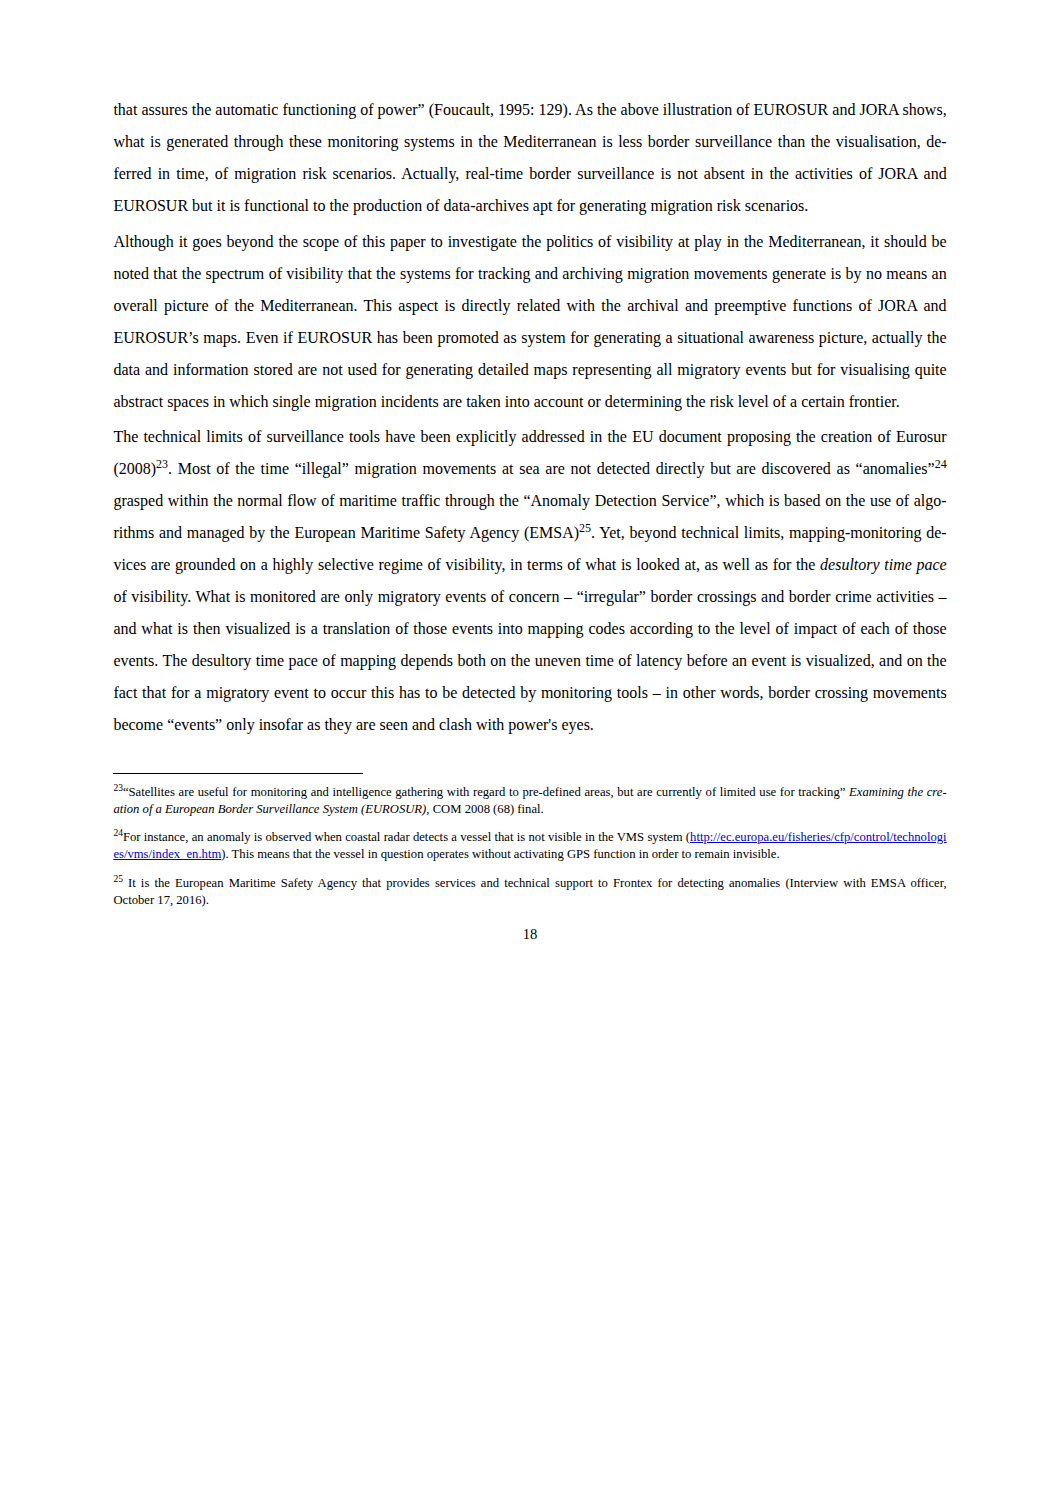that assures the automatic functioning of power” (Foucault, 1995: 129). As the above illustration of EUROSUR and JORA shows, what is generated through these monitoring systems in the Mediterranean is less border surveillance than the visualisation, deferred in time, of migration risk scenarios. Actually, real-time border surveillance is not absent in the activities of JORA and EUROSUR but it is functional to the production of data-archives apt for generating migration risk scenarios.
Although it goes beyond the scope of this paper to investigate the politics of visibility at play in the Mediterranean, it should be noted that the spectrum of visibility that the systems for tracking and archiving migration movements generate is by no means an overall picture of the Mediterranean. This aspect is directly related with the archival and preemptive functions of JORA and EUROSUR’s maps. Even if EUROSUR has been promoted as system for generating a situational awareness picture, actually the data and information stored are not used for generating detailed maps representing all migratory events but for visualising quite abstract spaces in which single migration incidents are taken into account or determining the risk level of a certain frontier.
The technical limits of surveillance tools have been explicitly addressed in the EU document proposing the creation of Eurosur (2008)23. Most of the time “illegal” migration movements at sea are not detected directly but are discovered as “anomalies”24 grasped within the normal flow of maritime traffic through the “Anomaly Detection Service”, which is based on the use of algorithms and managed by the European Maritime Safety Agency (EMSA)25. Yet, beyond technical limits, mapping-monitoring devices are grounded on a highly selective regime of visibility, in terms of what is looked at, as well as for the desultory time pace of visibility. What is monitored are only migratory events of concern – “irregular” border crossings and border crime activities – and what is then visualized is a translation of those events into mapping codes according to the level of impact of each of those events. The desultory time pace of mapping depends both on the uneven time of latency before an event is visualized, and on the fact that for a migratory event to occur this has to be detected by monitoring tools – in other words, border crossing movements become “events” only insofar as they are seen and clash with power's eyes.
23“Satellites are useful for monitoring and intelligence gathering with regard to pre-defined areas, but are currently of limited use for tracking” Examining the creation of a European Border Surveillance System (EUROSUR), COM 2008 (68) final.
24For instance, an anomaly is observed when coastal radar detects a vessel that is not visible in the VMS system (http://ec.europa.eu/fisheries/cfp/control/technologies/vms/index_en.htm). This means that the vessel in question operates without activating GPS function in order to remain invisible.
25 It is the European Maritime Safety Agency that provides services and technical support to Frontex for detecting anomalies (Interview with EMSA officer, October 17, 2016).
18